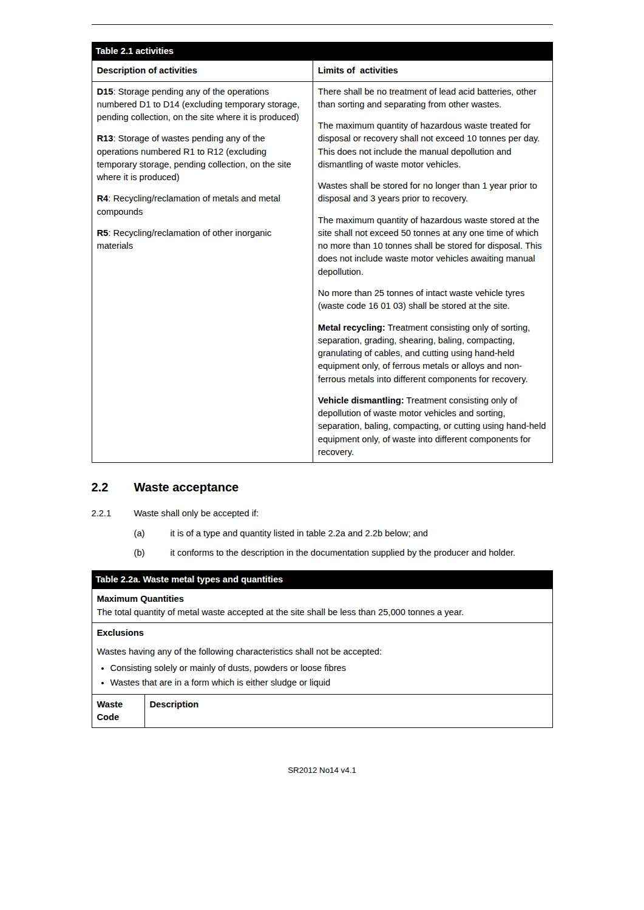| Table 2.1 activities |
| --- |
| Description of activities | Limits of activities |
| D15 : Storage pending any of the operations numbered D1 to D14 (excluding temporary storage, pending collection, on the site where it is produced) R13 : Storage of wastes pending any of the operations numbered R1 to R12 (excluding temporary storage, pending collection, on the site where it is produced) R4 : Recycling/reclamation of metals and metal compounds R5 : Recycling/reclamation of other inorganic materials | There shall be no treatment of lead acid batteries, other than sorting and separating from other wastes. The maximum quantity of hazardous waste treated for disposal or recovery shall not exceed 10 tonnes per day. This does not include the manual depollution and dismantling of waste motor vehicles. Wastes shall be stored for no longer than 1 year prior to disposal and 3 years prior to recovery. The maximum quantity of hazardous waste stored at the site shall not exceed 50 tonnes at any one time of which no more than 10 tonnes shall be stored for disposal. This does not include waste motor vehicles awaiting manual depollution. No more than 25 tonnes of intact waste vehicle tyres (waste code 16 01 03) shall be stored at the site. Metal recycling: Treatment consisting only of sorting, separation, grading, shearing, baling, compacting, granulating of cables, and cutting using hand-held equipment only, of ferrous metals or alloys and non-ferrous metals into different components for recovery. Vehicle dismantling: Treatment consisting only of depollution of waste motor vehicles and sorting, separation, baling, compacting, or cutting using hand-held equipment only, of waste into different components for recovery. |
2.2 Waste acceptance
2.2.1
Waste shall only be accepted if:
(a)
it is of a type and quantity listed in table 2.2a and 2.2b below; and
(b)
it conforms to the description in the documentation supplied by the producer and holder.
| Table 2.2a. Waste metal types and quantities |
| --- |
| Maximum Quantities The total quantity of metal waste accepted at the site shall be less than 25,000 tonnes a year. |
| Exclusions Wastes having any of the following characteristics shall not be accepted: Consisting solely or mainly of dusts, powders or loose fibres Wastes that are in a form which is either sludge or liquid |
| Waste Code | Description |
SR2012 No14 v4.1